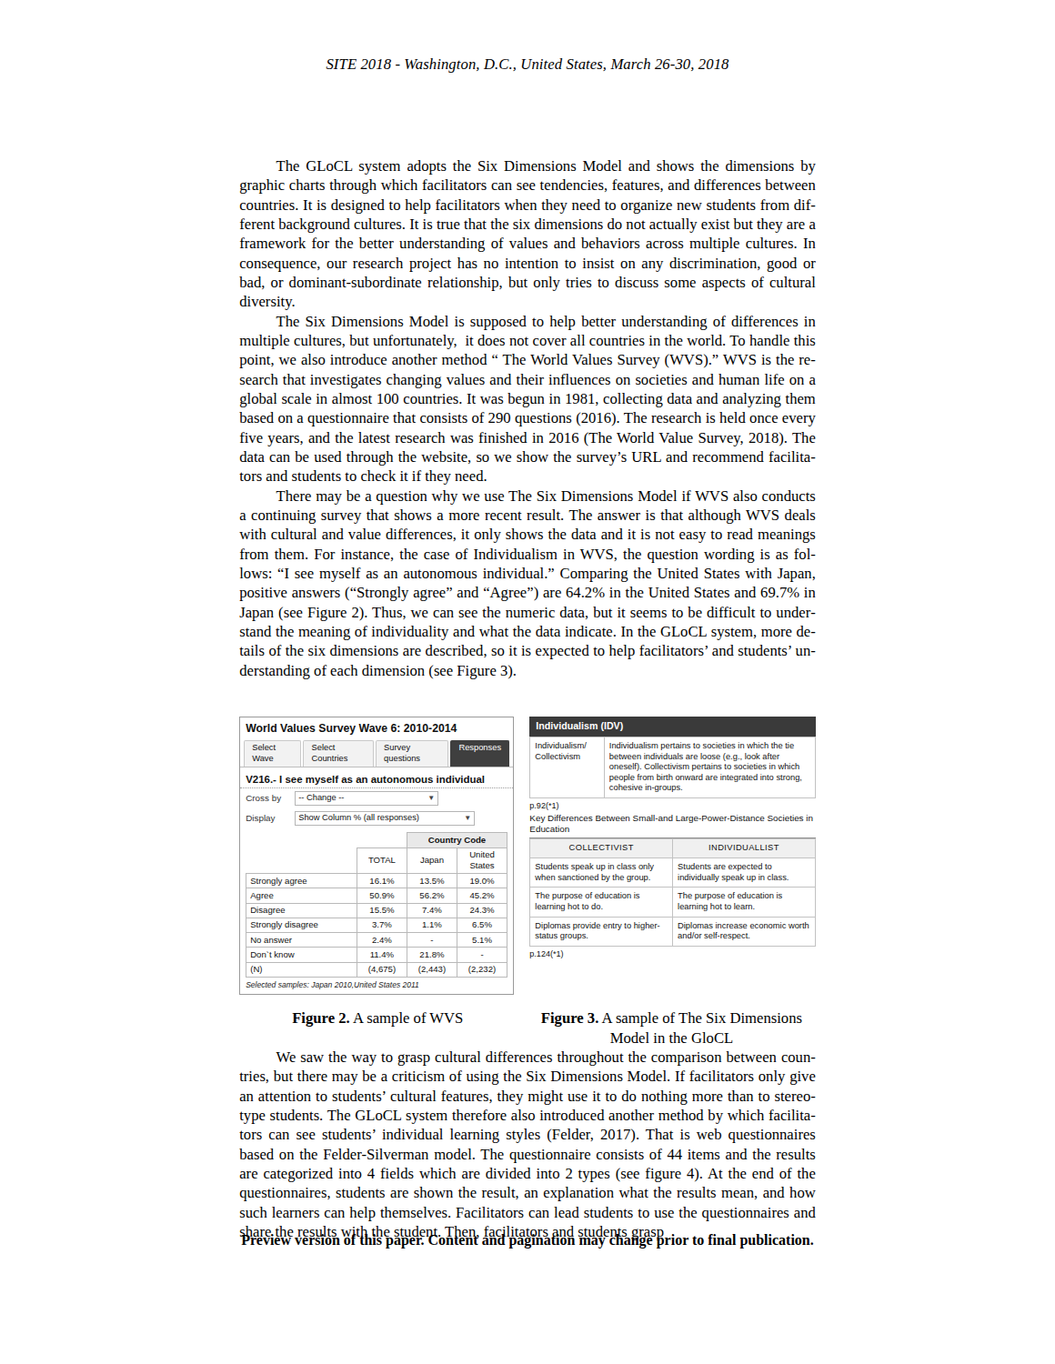SITE 2018 - Washington, D.C., United States, March 26-30, 2018
The GLoCL system adopts the Six Dimensions Model and shows the dimensions by graphic charts through which facilitators can see tendencies, features, and differences between countries. It is designed to help facilitators when they need to organize new students from different background cultures. It is true that the six dimensions do not actually exist but they are a framework for the better understanding of values and behaviors across multiple cultures. In consequence, our research project has no intention to insist on any discrimination, good or bad, or dominant-subordinate relationship, but only tries to discuss some aspects of cultural diversity.
The Six Dimensions Model is supposed to help better understanding of differences in multiple cultures, but unfortunately, it does not cover all countries in the world. To handle this point, we also introduce another method “ The World Values Survey (WVS).” WVS is the research that investigates changing values and their influences on societies and human life on a global scale in almost 100 countries. It was begun in 1981, collecting data and analyzing them based on a questionnaire that consists of 290 questions (2016). The research is held once every five years, and the latest research was finished in 2016 (The World Value Survey, 2018). The data can be used through the website, so we show the survey’s URL and recommend facilitators and students to check it if they need.
There may be a question why we use The Six Dimensions Model if WVS also conducts a continuing survey that shows a more recent result. The answer is that although WVS deals with cultural and value differences, it only shows the data and it is not easy to read meanings from them. For instance, the case of Individualism in WVS, the question wording is as follows: “I see myself as an autonomous individual.” Comparing the United States with Japan, positive answers (“Strongly agree” and “Agree”) are 64.2% in the United States and 69.7% in Japan (see Figure 2). Thus, we can see the numeric data, but it seems to be difficult to understand the meaning of individuality and what the data indicate. In the GLoCL system, more details of the six dimensions are described, so it is expected to help facilitators’ and students’ understanding of each dimension (see Figure 3).
World Values Survey Wave 6: 2010-2014
Select Wave
Select Countries
Survey questions
Responses
V216.- I see myself as an autonomous individual
Cross by
-- Change --▼
Display
Show Column % (all responses)▼
| | | Country Code |
| | TOTAL | Japan | United States |
| Strongly agree | 16.1% | 13.5% | 19.0% |
| Agree | 50.9% | 56.2% | 45.2% |
| Disagree | 15.5% | 7.4% | 24.3% |
| Strongly disagree | 3.7% | 1.1% | 6.5% |
| No answer | 2.4% | - | 5.1% |
| Don`t know | 11.4% | 21.8% | - |
| (N) | (4,675) | (2,443) | (2,232) |
Selected samples: Japan 2010,United States 2011
Individualism (IDV)
| Individualism/ Collectivism | Individualism pertains to societies in which the tie between individuals are loose (e.g., look after oneself). Collectivism pertains to societies in which people from birth onward are integrated into strong, cohesive in-groups. |
p.92(*1)
Key Differences Between Small-and Large-Power-Distance Societies in Education
| COLLECTIVIST | INDIVIDUALLIST |
| --- | --- |
| Students speak up in class only when sanctioned by the group. | Students are expected to individually speak up in class. |
| The purpose of education is learning hot to do. | The purpose of education is learning hot to learn. |
| Diplomas provide entry to higher-status groups. | Diplomas increase economic worth and/or self-respect. |
p.124(*1)
Figure 2. A sample of WVS
Figure 3. A sample of The Six Dimensions Model in the GloCL
We saw the way to grasp cultural differences throughout the comparison between countries, but there may be a criticism of using the Six Dimensions Model. If facilitators only give an attention to students’ cultural features, they might use it to do nothing more than to stereotype students. The GLoCL system therefore also introduced another method by which facilitators can see students’ individual learning styles (Felder, 2017). That is web questionnaires based on the Felder-Silverman model. The questionnaire consists of 44 items and the results are categorized into 4 fields which are divided into 2 types (see figure 4). At the end of the questionnaires, students are shown the result, an explanation what the results mean, and how such learners can help themselves. Facilitators can lead students to use the questionnaires and share the results with the student. Then, facilitators and students grasp
Preview version of this paper. Content and pagination may change prior to final publication.